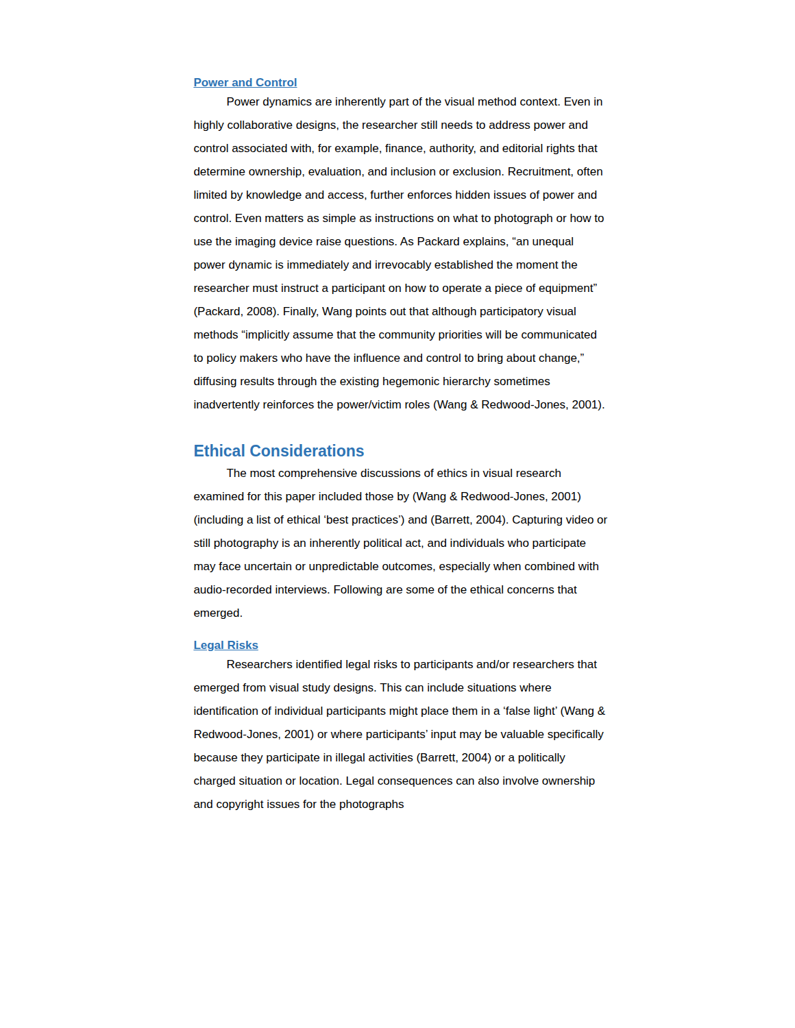Power and Control
Power dynamics are inherently part of the visual method context. Even in highly collaborative designs, the researcher still needs to address power and control associated with, for example, finance, authority, and editorial rights that determine ownership, evaluation, and inclusion or exclusion. Recruitment, often limited by knowledge and access, further enforces hidden issues of power and control. Even matters as simple as instructions on what to photograph or how to use the imaging device raise questions. As Packard explains, “an unequal power dynamic is immediately and irrevocably established the moment the researcher must instruct a participant on how to operate a piece of equipment” (Packard, 2008). Finally, Wang points out that although participatory visual methods “implicitly assume that the community priorities will be communicated to policy makers who have the influence and control to bring about change,” diffusing results through the existing hegemonic hierarchy sometimes inadvertently reinforces the power/victim roles (Wang & Redwood-Jones, 2001).
Ethical Considerations
The most comprehensive discussions of ethics in visual research examined for this paper included those by (Wang & Redwood-Jones, 2001) (including a list of ethical ‘best practices’) and (Barrett, 2004). Capturing video or still photography is an inherently political act, and individuals who participate may face uncertain or unpredictable outcomes, especially when combined with audio-recorded interviews. Following are some of the ethical concerns that emerged.
Legal Risks
Researchers identified legal risks to participants and/or researchers that emerged from visual study designs. This can include situations where identification of individual participants might place them in a ‘false light’ (Wang & Redwood-Jones, 2001) or where participants’ input may be valuable specifically because they participate in illegal activities (Barrett, 2004) or a politically charged situation or location. Legal consequences can also involve ownership and copyright issues for the photographs